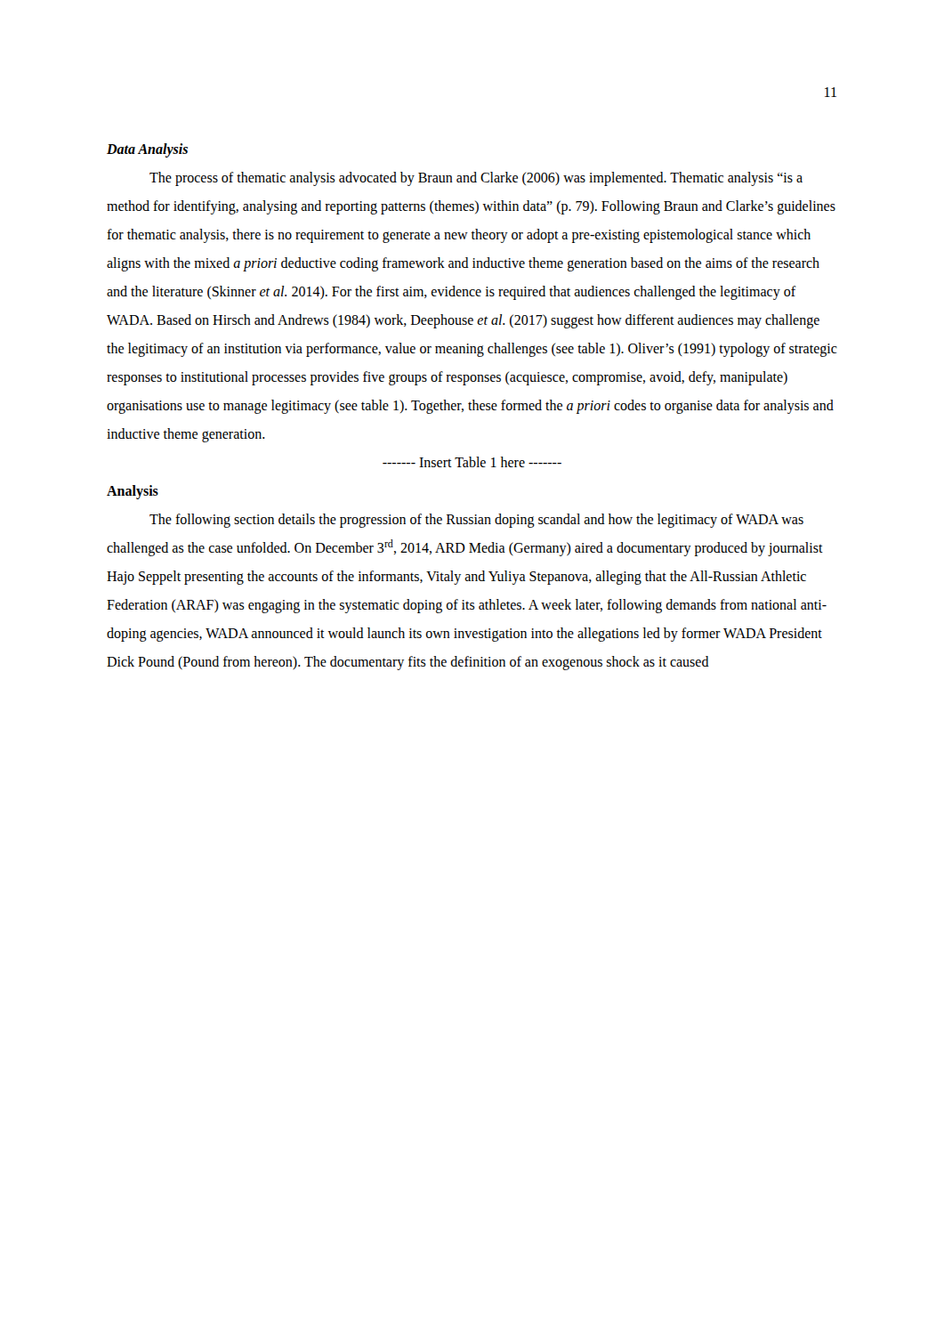11
Data Analysis
The process of thematic analysis advocated by Braun and Clarke (2006) was implemented. Thematic analysis “is a method for identifying, analysing and reporting patterns (themes) within data” (p. 79). Following Braun and Clarke’s guidelines for thematic analysis, there is no requirement to generate a new theory or adopt a pre-existing epistemological stance which aligns with the mixed a priori deductive coding framework and inductive theme generation based on the aims of the research and the literature (Skinner et al. 2014). For the first aim, evidence is required that audiences challenged the legitimacy of WADA. Based on Hirsch and Andrews (1984) work, Deephouse et al. (2017) suggest how different audiences may challenge the legitimacy of an institution via performance, value or meaning challenges (see table 1). Oliver’s (1991) typology of strategic responses to institutional processes provides five groups of responses (acquiesce, compromise, avoid, defy, manipulate) organisations use to manage legitimacy (see table 1). Together, these formed the a priori codes to organise data for analysis and inductive theme generation.
------- Insert Table 1 here -------
Analysis
The following section details the progression of the Russian doping scandal and how the legitimacy of WADA was challenged as the case unfolded. On December 3rd, 2014, ARD Media (Germany) aired a documentary produced by journalist Hajo Seppelt presenting the accounts of the informants, Vitaly and Yuliya Stepanova, alleging that the All-Russian Athletic Federation (ARAF) was engaging in the systematic doping of its athletes. A week later, following demands from national anti-doping agencies, WADA announced it would launch its own investigation into the allegations led by former WADA President Dick Pound (Pound from hereon). The documentary fits the definition of an exogenous shock as it caused